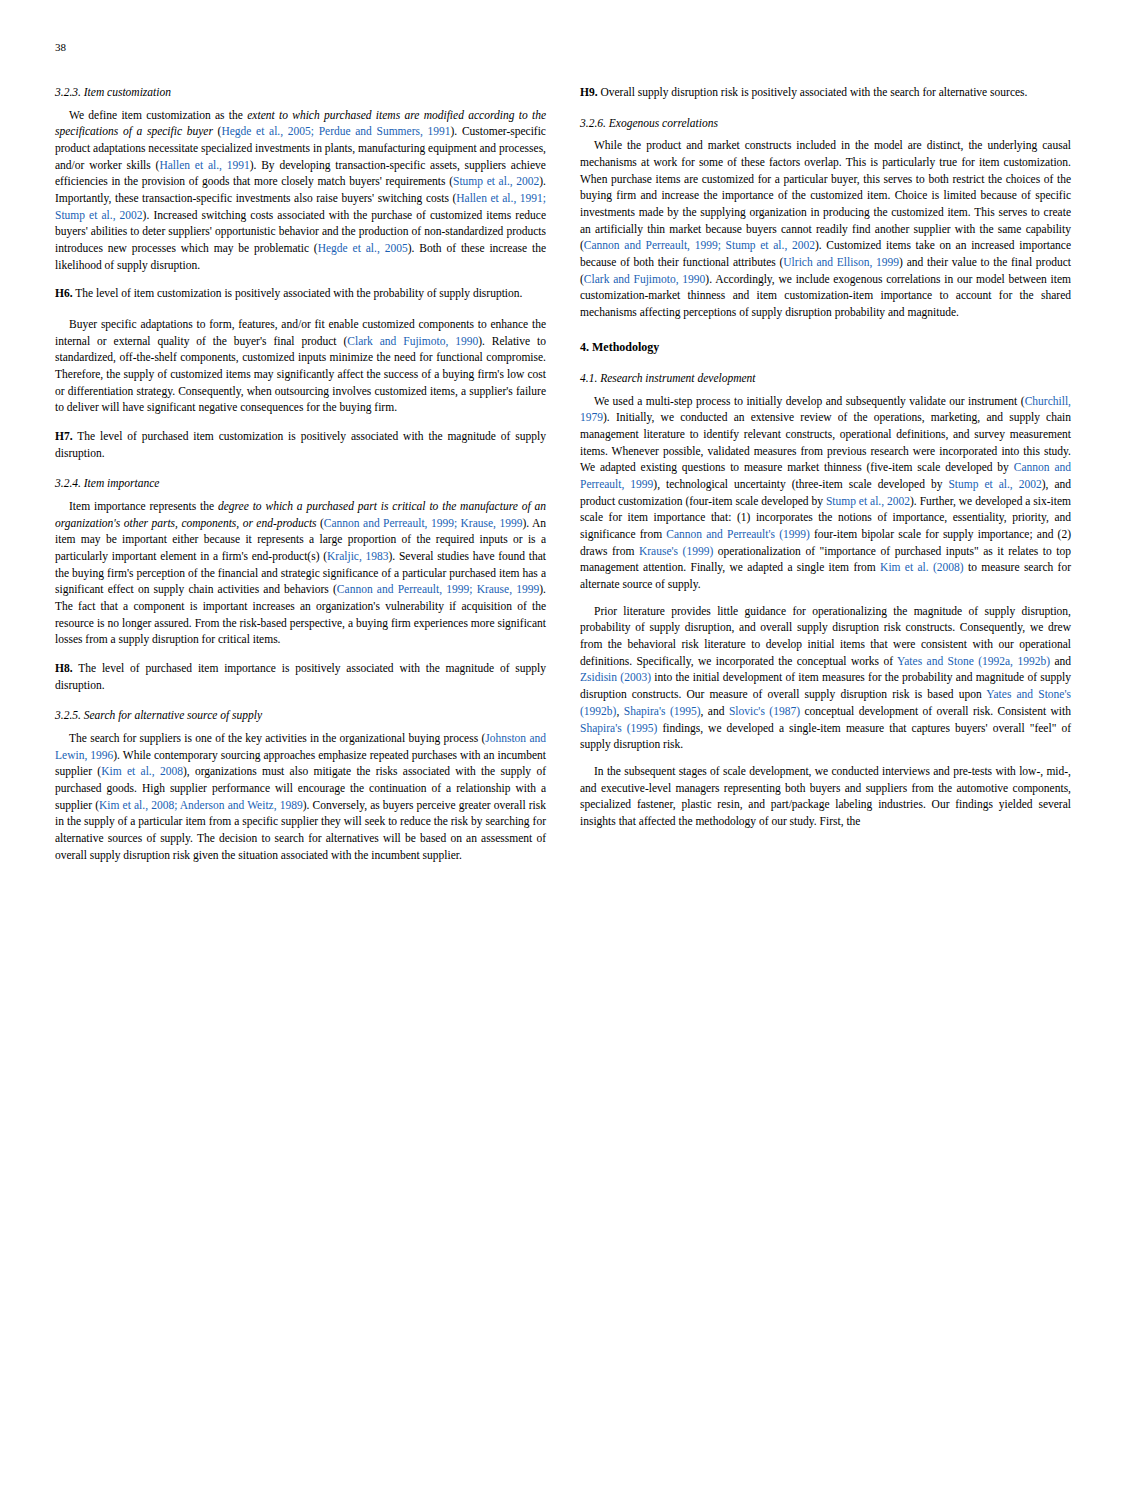38
3.2.3. Item customization
We define item customization as the extent to which purchased items are modified according to the specifications of a specific buyer (Hegde et al., 2005; Perdue and Summers, 1991). Customer-specific product adaptations necessitate specialized investments in plants, manufacturing equipment and processes, and/or worker skills (Hallen et al., 1991). By developing transaction-specific assets, suppliers achieve efficiencies in the provision of goods that more closely match buyers' requirements (Stump et al., 2002). Importantly, these transaction-specific investments also raise buyers' switching costs (Hallen et al., 1991; Stump et al., 2002). Increased switching costs associated with the purchase of customized items reduce buyers' abilities to deter suppliers' opportunistic behavior and the production of non-standardized products introduces new processes which may be problematic (Hegde et al., 2005). Both of these increase the likelihood of supply disruption.
H6. The level of item customization is positively associated with the probability of supply disruption.
Buyer specific adaptations to form, features, and/or fit enable customized components to enhance the internal or external quality of the buyer's final product (Clark and Fujimoto, 1990). Relative to standardized, off-the-shelf components, customized inputs minimize the need for functional compromise. Therefore, the supply of customized items may significantly affect the success of a buying firm's low cost or differentiation strategy. Consequently, when outsourcing involves customized items, a supplier's failure to deliver will have significant negative consequences for the buying firm.
H7. The level of purchased item customization is positively associated with the magnitude of supply disruption.
3.2.4. Item importance
Item importance represents the degree to which a purchased part is critical to the manufacture of an organization's other parts, components, or end-products (Cannon and Perreault, 1999; Krause, 1999). An item may be important either because it represents a large proportion of the required inputs or is a particularly important element in a firm's end-product(s) (Kraljic, 1983). Several studies have found that the buying firm's perception of the financial and strategic significance of a particular purchased item has a significant effect on supply chain activities and behaviors (Cannon and Perreault, 1999; Krause, 1999). The fact that a component is important increases an organization's vulnerability if acquisition of the resource is no longer assured. From the risk-based perspective, a buying firm experiences more significant losses from a supply disruption for critical items.
H8. The level of purchased item importance is positively associated with the magnitude of supply disruption.
3.2.5. Search for alternative source of supply
The search for suppliers is one of the key activities in the organizational buying process (Johnston and Lewin, 1996). While contemporary sourcing approaches emphasize repeated purchases with an incumbent supplier (Kim et al., 2008), organizations must also mitigate the risks associated with the supply of purchased goods. High supplier performance will encourage the continuation of a relationship with a supplier (Kim et al., 2008; Anderson and Weitz, 1989). Conversely, as buyers perceive greater overall risk in the supply of a particular item from a specific supplier they will seek to reduce the risk by searching for alternative sources of supply. The decision to search for alternatives will be based on an assessment of overall supply disruption risk given the situation associated with the incumbent supplier.
H9. Overall supply disruption risk is positively associated with the search for alternative sources.
3.2.6. Exogenous correlations
While the product and market constructs included in the model are distinct, the underlying causal mechanisms at work for some of these factors overlap. This is particularly true for item customization. When purchase items are customized for a particular buyer, this serves to both restrict the choices of the buying firm and increase the importance of the customized item. Choice is limited because of specific investments made by the supplying organization in producing the customized item. This serves to create an artificially thin market because buyers cannot readily find another supplier with the same capability (Cannon and Perreault, 1999; Stump et al., 2002). Customized items take on an increased importance because of both their functional attributes (Ulrich and Ellison, 1999) and their value to the final product (Clark and Fujimoto, 1990). Accordingly, we include exogenous correlations in our model between item customization-market thinness and item customization-item importance to account for the shared mechanisms affecting perceptions of supply disruption probability and magnitude.
4. Methodology
4.1. Research instrument development
We used a multi-step process to initially develop and subsequently validate our instrument (Churchill, 1979). Initially, we conducted an extensive review of the operations, marketing, and supply chain management literature to identify relevant constructs, operational definitions, and survey measurement items. Whenever possible, validated measures from previous research were incorporated into this study. We adapted existing questions to measure market thinness (five-item scale developed by Cannon and Perreault, 1999), technological uncertainty (three-item scale developed by Stump et al., 2002), and product customization (four-item scale developed by Stump et al., 2002). Further, we developed a six-item scale for item importance that: (1) incorporates the notions of importance, essentiality, priority, and significance from Cannon and Perreault's (1999) four-item bipolar scale for supply importance; and (2) draws from Krause's (1999) operationalization of "importance of purchased inputs" as it relates to top management attention. Finally, we adapted a single item from Kim et al. (2008) to measure search for alternate source of supply.
Prior literature provides little guidance for operationalizing the magnitude of supply disruption, probability of supply disruption, and overall supply disruption risk constructs. Consequently, we drew from the behavioral risk literature to develop initial items that were consistent with our operational definitions. Specifically, we incorporated the conceptual works of Yates and Stone (1992a, 1992b) and Zsidisin (2003) into the initial development of item measures for the probability and magnitude of supply disruption constructs. Our measure of overall supply disruption risk is based upon Yates and Stone's (1992b), Shapira's (1995), and Slovic's (1987) conceptual development of overall risk. Consistent with Shapira's (1995) findings, we developed a single-item measure that captures buyers' overall "feel" of supply disruption risk.
In the subsequent stages of scale development, we conducted interviews and pre-tests with low-, mid-, and executive-level managers representing both buyers and suppliers from the automotive components, specialized fastener, plastic resin, and part/package labeling industries. Our findings yielded several insights that affected the methodology of our study. First, the